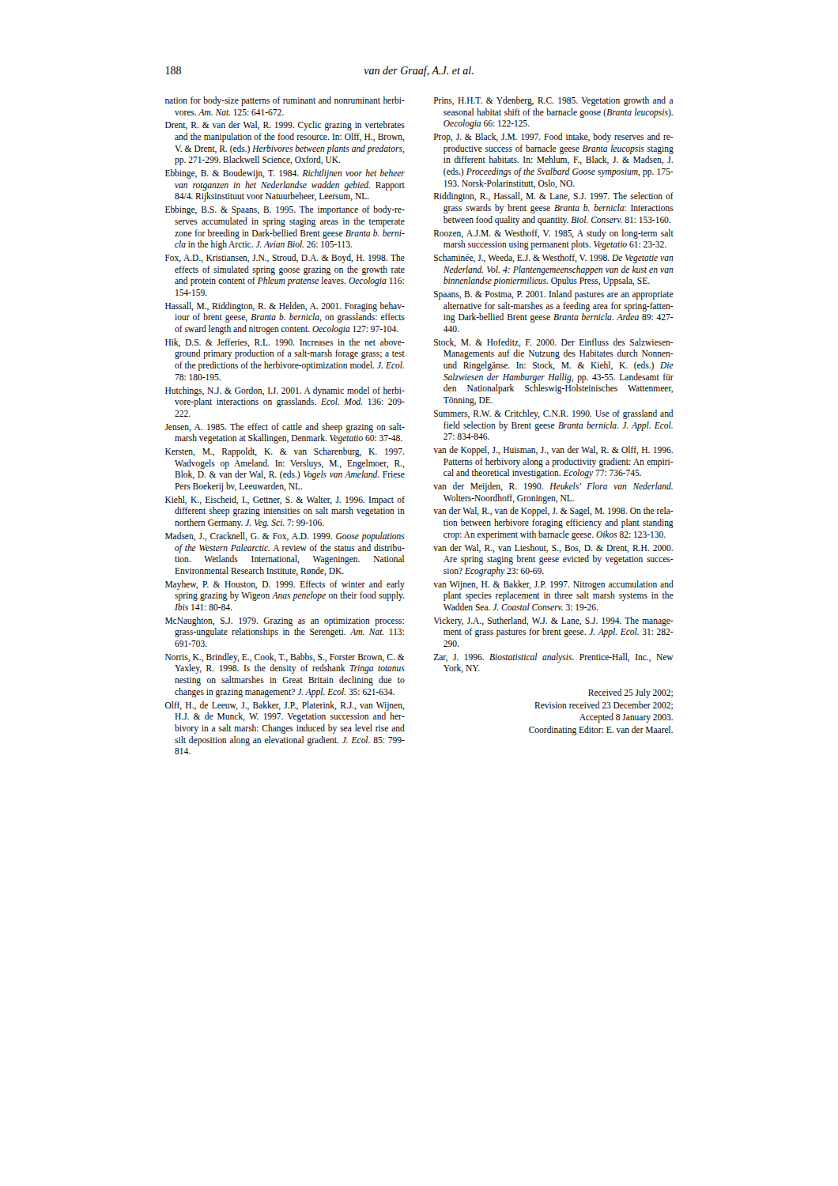188
van der Graaf, A.J. et al.
nation for body-size patterns of ruminant and nonruminant herbivores. Am. Nat. 125: 641-672.
Drent, R. & van der Wal, R. 1999. Cyclic grazing in vertebrates and the manipulation of the food resource. In: Olff, H., Brown, V. & Drent, R. (eds.) Herbivores between plants and predators, pp. 271-299. Blackwell Science, Oxford, UK.
Ebbinge, B. & Boudewijn, T. 1984. Richtlijnen voor het beheer van rotganzen in het Nederlandse wadden gebied. Rapport 84/4. Rijksinstituut voor Natuurbeheer, Leersum, NL.
Ebbinge, B.S. & Spaans, B. 1995. The importance of body-reserves accumulated in spring staging areas in the temperate zone for breeding in Dark-bellied Brent geese Branta b. bernicla in the high Arctic. J. Avian Biol. 26: 105-113.
Fox, A.D., Kristiansen, J.N., Stroud, D.A. & Boyd, H. 1998. The effects of simulated spring goose grazing on the growth rate and protein content of Phleum pratense leaves. Oecologia 116: 154-159.
Hassall, M., Riddington, R. & Helden, A. 2001. Foraging behaviour of brent geese, Branta b. bernicla, on grasslands: effects of sward length and nitrogen content. Oecologia 127: 97-104.
Hik, D.S. & Jefferies, R.L. 1990. Increases in the net aboveground primary production of a salt-marsh forage grass; a test of the predictions of the herbivore-optimization model. J. Ecol. 78: 180-195.
Hutchings, N.J. & Gordon, I.J. 2001. A dynamic model of herbivore-plant interactions on grasslands. Ecol. Mod. 136: 209-222.
Jensen, A. 1985. The effect of cattle and sheep grazing on salt-marsh vegetation at Skallingen, Denmark. Vegetatio 60: 37-48.
Kersten, M., Rappoldt, K. & van Scharenburg, K. 1997. Wadvogels op Ameland. In: Versluys, M., Engelmoer, R., Blok, D. & van der Wal, R. (eds.) Vogels van Ameland. Friese Pers Boekerij bv, Leeuwarden, NL.
Kiehl, K., Eischeid, I., Gettner, S. & Walter, J. 1996. Impact of different sheep grazing intensities on salt marsh vegetation in northern Germany. J. Veg. Sci. 7: 99-106.
Madsen, J., Cracknell, G. & Fox, A.D. 1999. Goose populations of the Western Palearctic. A review of the status and distribution. Wetlands International, Wageningen. National Environmental Research Institute, Rønde, DK.
Mayhew, P. & Houston, D. 1999. Effects of winter and early spring grazing by Wigeon Anas penelope on their food supply. Ibis 141: 80-84.
McNaughton, S.J. 1979. Grazing as an optimization process: grass-ungulate relationships in the Serengeti. Am. Nat. 113: 691-703.
Norris, K., Brindley, E., Cook, T., Babbs, S., Forster Brown, C. & Yaxley, R. 1998. Is the density of redshank Tringa totanus nesting on saltmarshes in Great Britain declining due to changes in grazing management? J. Appl. Ecol. 35: 621-634.
Olff, H., de Leeuw, J., Bakker, J.P., Platerink, R.J., van Wijnen, H.J. & de Munck, W. 1997. Vegetation succession and herbivory in a salt marsh: Changes induced by sea level rise and silt deposition along an elevational gradient. J. Ecol. 85: 799-814.
Prins, H.H.T. & Ydenberg, R.C. 1985. Vegetation growth and a seasonal habitat shift of the barnacle goose (Branta leucopsis). Oecologia 66: 122-125.
Prop, J. & Black, J.M. 1997. Food intake, body reserves and reproductive success of barnacle geese Branta leucopsis staging in different habitats. In: Mehlum, F., Black, J. & Madsen, J. (eds.) Proceedings of the Svalbard Goose symposium, pp. 175-193. Norsk-Polarinstitutt, Oslo, NO.
Riddington, R., Hassall, M. & Lane, S.J. 1997. The selection of grass swards by brent geese Branta b. bernicla: Interactions between food quality and quantity. Biol. Conserv. 81: 153-160.
Roozen, A.J.M. & Westhoff, V. 1985, A study on long-term salt marsh succession using permanent plots. Vegetatio 61: 23-32.
Schaminée, J., Weeda, E.J. & Westhoff, V. 1998. De Vegetatie van Nederland. Vol. 4: Plantengemeenschappen van de kust en van binnenlandse pioniermilieus. Opulus Press, Uppsala, SE.
Spaans, B. & Postma, P. 2001. Inland pastures are an appropriate alternative for salt-marshes as a feeding area for spring-fattening Dark-bellied Brent geese Branta bernicla. Ardea 89: 427-440.
Stock, M. & Hofeditz, F. 2000. Der Einfluss des Salzwiesen-Managements auf die Nutzung des Habitates durch Nonnen- und Ringelgänse. In: Stock, M. & Kiehl, K. (eds.) Die Salzwiesen der Hamburger Hallig, pp. 43-55. Landesamt für den Nationalpark Schleswig-Holsteinisches Wattenmeer, Tönning, DE.
Summers, R.W. & Critchley, C.N.R. 1990. Use of grassland and field selection by Brent geese Branta bernicla. J. Appl. Ecol. 27: 834-846.
van de Koppel, J., Huisman, J., van der Wal, R. & Olff, H. 1996. Patterns of herbivory along a productivity gradient: An empirical and theoretical investigation. Ecology 77: 736-745.
van der Meijden, R. 1990. Heukels' Flora van Nederland. Wolters-Noordhoff, Groningen, NL.
van der Wal, R., van de Koppel, J. & Sagel, M. 1998. On the relation between herbivore foraging efficiency and plant standing crop: An experiment with barnacle geese. Oikos 82: 123-130.
van der Wal, R., van Lieshout, S., Bos, D. & Drent, R.H. 2000. Are spring staging brent geese evicted by vegetation succession? Ecography 23: 60-69.
van Wijnen, H. & Bakker, J.P. 1997. Nitrogen accumulation and plant species replacement in three salt marsh systems in the Wadden Sea. J. Coastal Conserv. 3: 19-26.
Vickery, J.A., Sutherland, W.J. & Lane, S.J. 1994. The management of grass pastures for brent geese. J. Appl. Ecol. 31: 282-290.
Zar, J. 1996. Biostatistical analysis. Prentice-Hall, Inc., New York, NY.
Received 25 July 2002;
Revision received 23 December 2002;
Accepted 8 January 2003.
Coordinating Editor: E. van der Maarel.